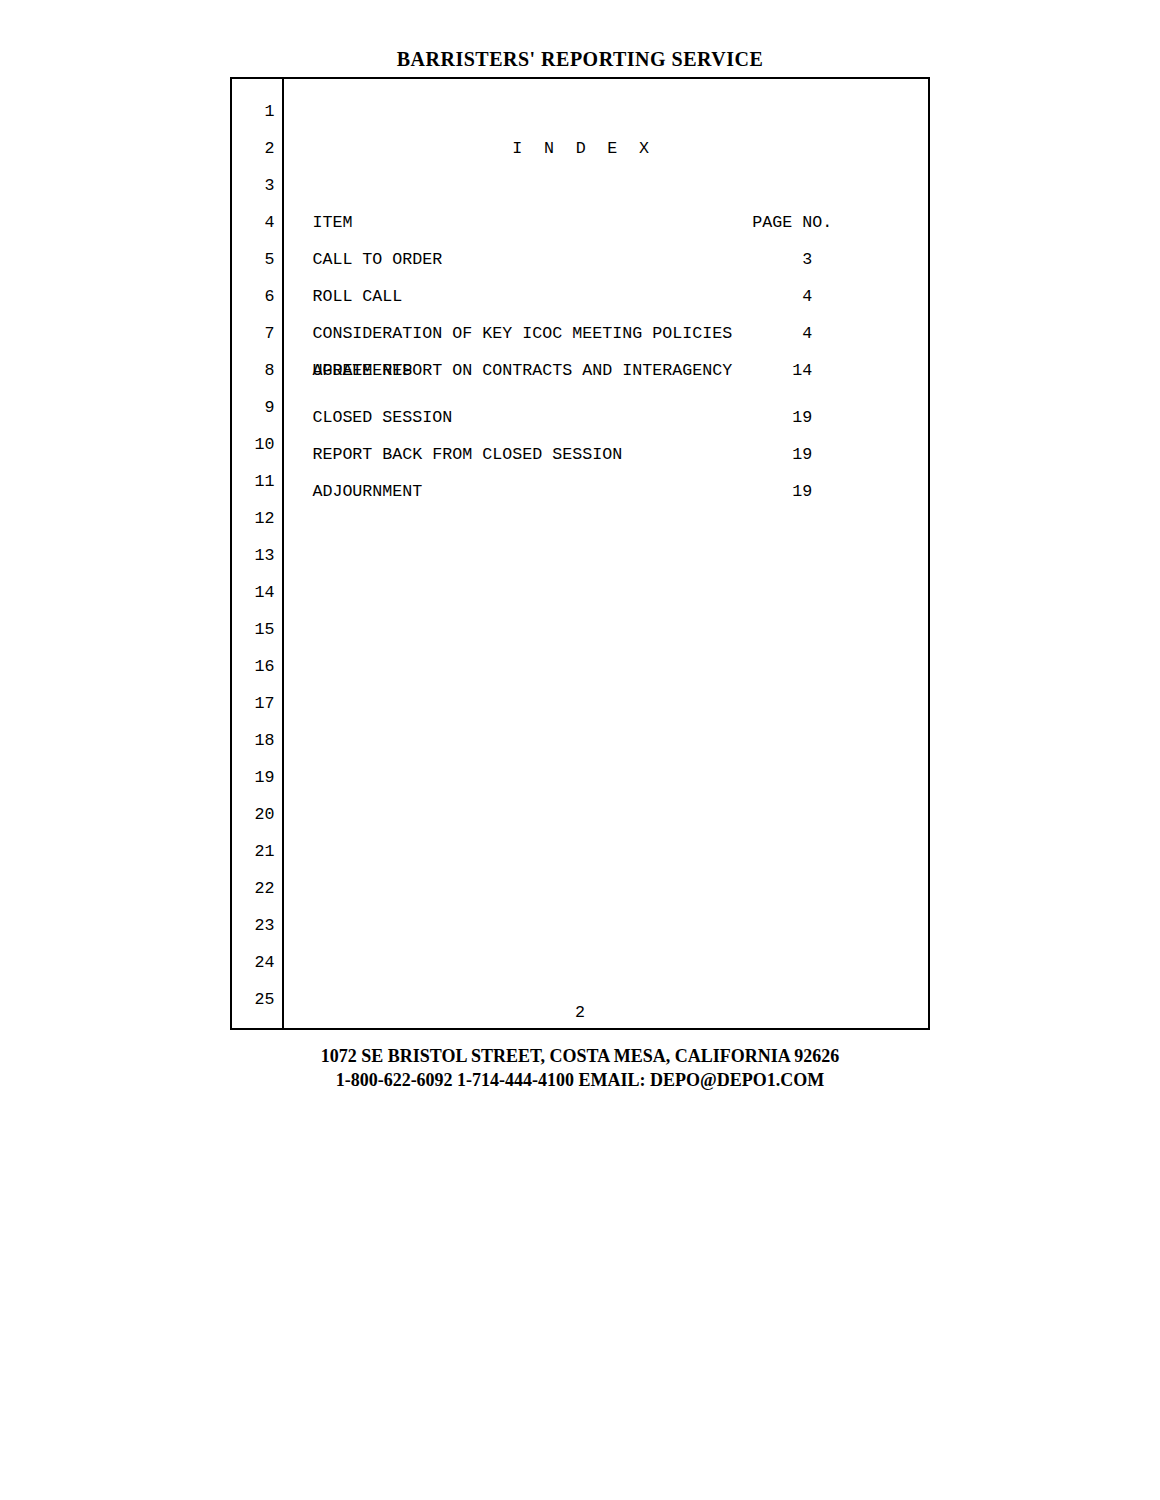BARRISTERS' REPORTING SERVICE
1
2
3
4
5
6
7
8
9
10
11
12
13
14
15
16
17
18
19
20
21
22
23
24
25
I N D E X
ITEM PAGE NO.
CALL TO ORDER 3
ROLL CALL 4
CONSIDERATION OF KEY ICOC MEETING POLICIES 4
UPDATE REPORT ON CONTRACTS AND INTERAGENCY 14
AGREEMENTS
CLOSED SESSION 19
REPORT BACK FROM CLOSED SESSION 19
ADJOURNMENT 19
2
1072 SE BRISTOL STREET, COSTA MESA, CALIFORNIA 92626
1-800-622-6092 1-714-444-4100 EMAIL: DEPO@DEPO1.COM